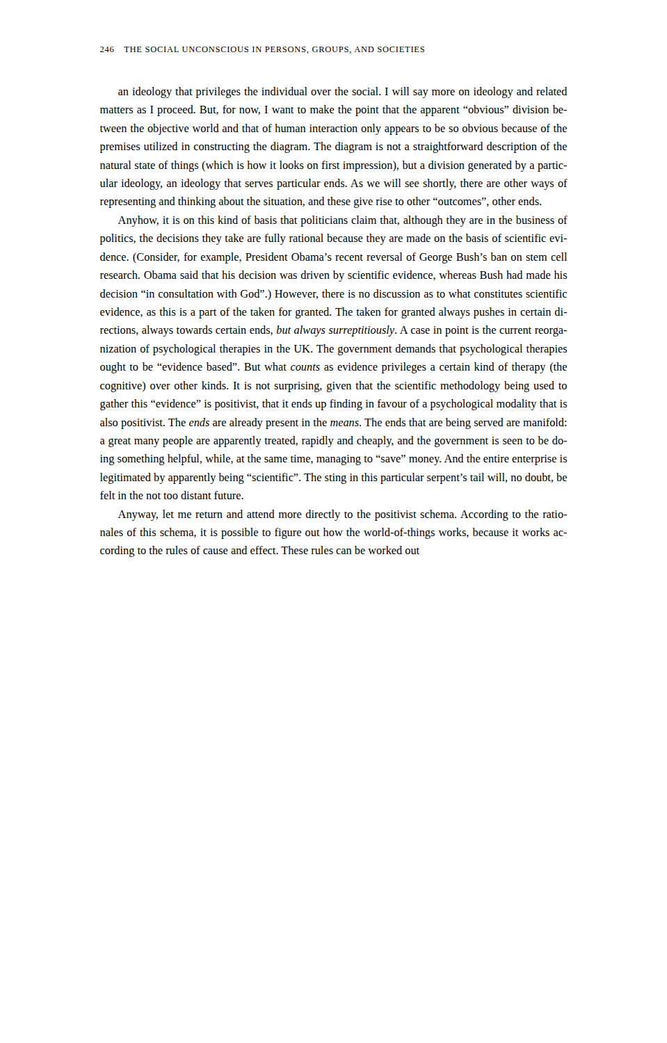246 The Social Unconscious in Persons, Groups, and Societies
an ideology that privileges the individual over the social. I will say more on ideology and related matters as I proceed. But, for now, I want to make the point that the apparent “obvious” division between the objective world and that of human interaction only appears to be so obvious because of the premises utilized in constructing the diagram. The diagram is not a straightforward description of the natural state of things (which is how it looks on first impression), but a division generated by a particular ideology, an ideology that serves particular ends. As we will see shortly, there are other ways of representing and thinking about the situation, and these give rise to other “outcomes”, other ends.
Anyhow, it is on this kind of basis that politicians claim that, although they are in the business of politics, the decisions they take are fully rational because they are made on the basis of scientific evidence. (Consider, for example, President Obama’s recent reversal of George Bush’s ban on stem cell research. Obama said that his decision was driven by scientific evidence, whereas Bush had made his decision “in consultation with God”.) However, there is no discussion as to what constitutes scientific evidence, as this is a part of the taken for granted. The taken for granted always pushes in certain directions, always towards certain ends, but always surreptitiously. A case in point is the current reorganization of psychological therapies in the UK. The government demands that psychological therapies ought to be “evidence based”. But what counts as evidence privileges a certain kind of therapy (the cognitive) over other kinds. It is not surprising, given that the scientific methodology being used to gather this “evidence” is positivist, that it ends up finding in favour of a psychological modality that is also positivist. The ends are already present in the means. The ends that are being served are manifold: a great many people are apparently treated, rapidly and cheaply, and the government is seen to be doing something helpful, while, at the same time, managing to “save” money. And the entire enterprise is legitimated by apparently being “scientific”. The sting in this particular serpent’s tail will, no doubt, be felt in the not too distant future.
Anyway, let me return and attend more directly to the positivist schema. According to the rationales of this schema, it is possible to figure out how the world-of-things works, because it works according to the rules of cause and effect. These rules can be worked out